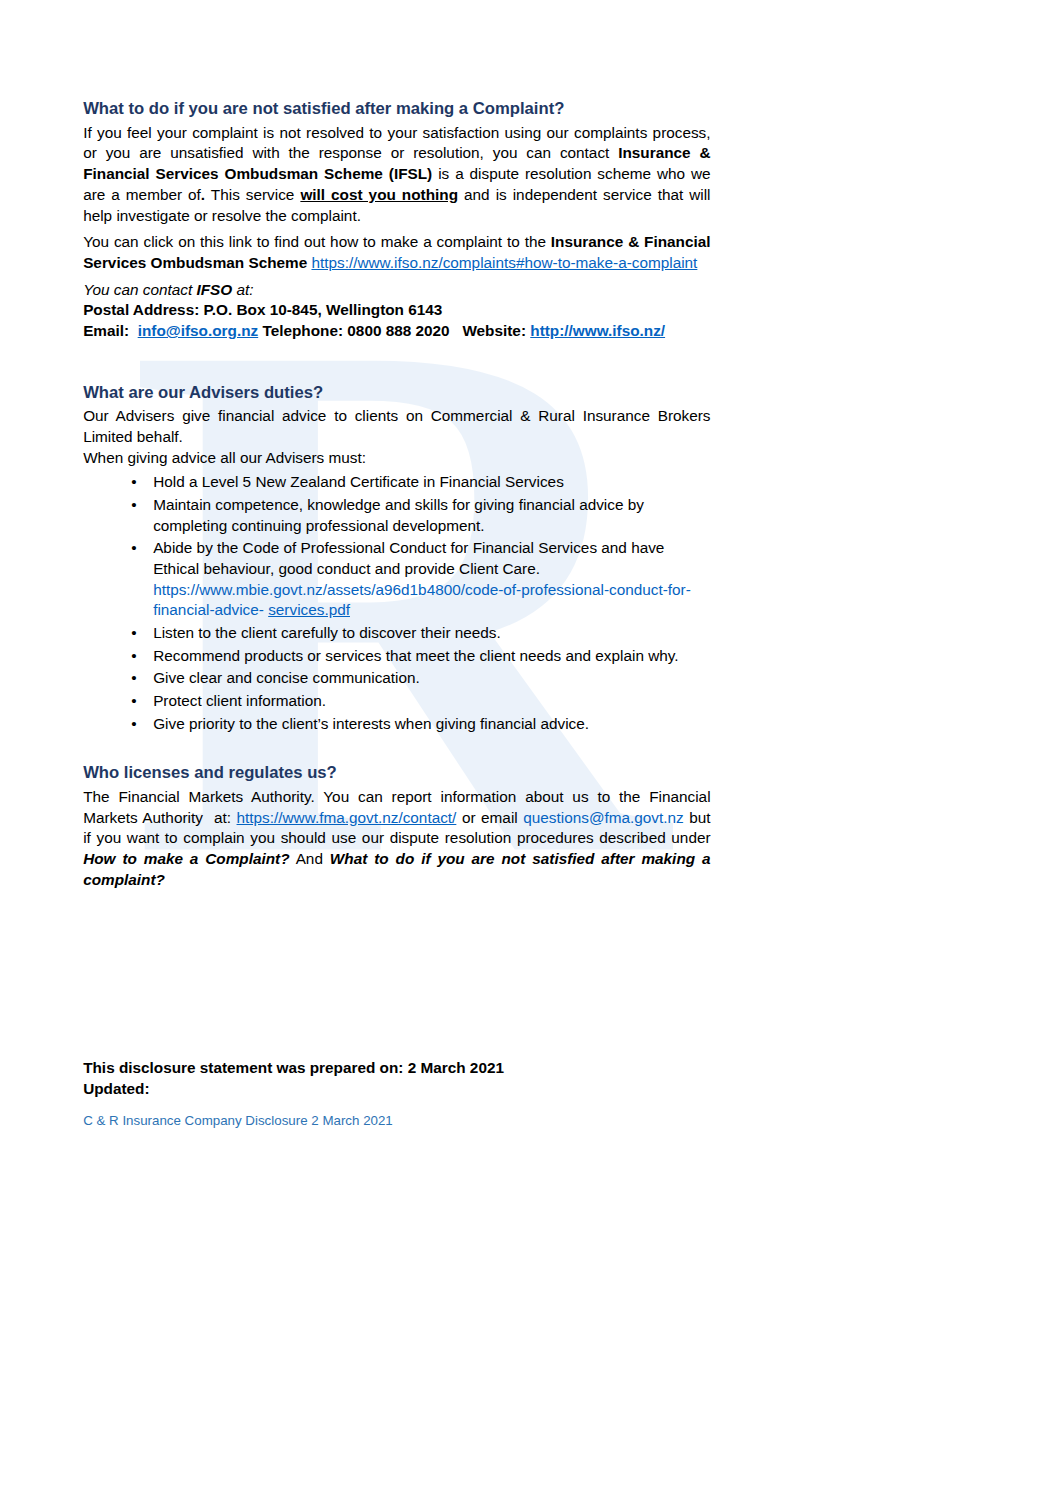R
What to do if you are not satisfied after making a Complaint?
If you feel your complaint is not resolved to your satisfaction using our complaints process, or you are unsatisfied with the response or resolution, you can contact Insurance & Financial Services Ombudsman Scheme (IFSL) is a dispute resolution scheme who we are a member of. This service will cost you nothing and is independent service that will help investigate or resolve the complaint.
You can click on this link to find out how to make a complaint to the Insurance & Financial Services Ombudsman Scheme https://www.ifso.nz/complaints#how-to-make-a-complaint
You can contact IFSO at:
Postal Address: P.O. Box 10-845, Wellington 6143
Email: info@ifso.org.nz Telephone: 0800 888 2020 Website: http://www.ifso.nz/
What are our Advisers duties?
Our Advisers give financial advice to clients on Commercial & Rural Insurance Brokers Limited behalf.
When giving advice all our Advisers must:
Hold a Level 5 New Zealand Certificate in Financial Services
Maintain competence, knowledge and skills for giving financial advice by completing continuing professional development.
Abide by the Code of Professional Conduct for Financial Services and have Ethical behaviour, good conduct and provide Client Care. https://www.mbie.govt.nz/assets/a96d1b4800/code-of-professional-conduct-for-financial-advice- services.pdf
Listen to the client carefully to discover their needs.
Recommend products or services that meet the client needs and explain why.
Give clear and concise communication.
Protect client information.
Give priority to the client’s interests when giving financial advice.
Who licenses and regulates us?
The Financial Markets Authority. You can report information about us to the Financial Markets Authority at: https://www.fma.govt.nz/contact/ or email questions@fma.govt.nz but if you want to complain you should use our dispute resolution procedures described under How to make a Complaint? And What to do if you are not satisfied after making a complaint?
This disclosure statement was prepared on: 2 March 2021
Updated:
C & R Insurance Company Disclosure 2 March 2021